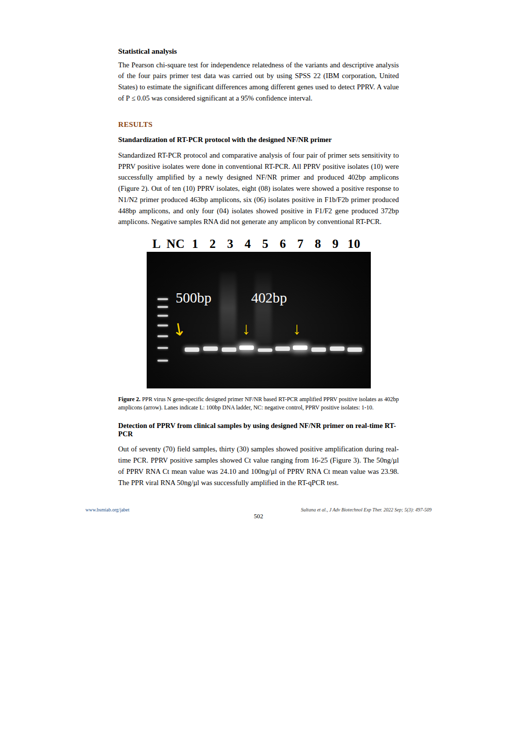Statistical analysis
The Pearson chi-square test for independence relatedness of the variants and descriptive analysis of the four pairs primer test data was carried out by using SPSS 22 (IBM corporation, United States) to estimate the significant differences among different genes used to detect PPRV. A value of P ≤ 0.05 was considered significant at a 95% confidence interval.
RESULTS
Standardization of RT-PCR protocol with the designed NF/NR primer
Standardized RT-PCR protocol and comparative analysis of four pair of primer sets sensitivity to PPRV positive isolates were done in conventional RT-PCR. All PPRV positive isolates (10) were successfully amplified by a newly designed NF/NR primer and produced 402bp amplicons (Figure 2). Out of ten (10) PPRV isolates, eight (08) isolates were showed a positive response to N1/N2 primer produced 463bp amplicons, six (06) isolates positive in F1b/F2b primer produced 448bp amplicons, and only four (04) isolates showed positive in F1/F2 gene produced 372bp amplicons. Negative samples RNA did not generate any amplicon by conventional RT-PCR.
LNC 12345678910
500bp
402bp
↘
↓
↓
Figure 2. PPR virus N gene-specific designed primer NF/NR based RT-PCR amplified PPRV positive isolates as 402bp amplicons (arrow). Lanes indicate L: 100bp DNA ladder, NC: negative control, PPRV positive isolates: 1-10.
Detection of PPRV from clinical samples by using designed NF/NR primer on real-time RT-PCR
Out of seventy (70) field samples, thirty (30) samples showed positive amplification during real-time PCR. PPRV positive samples showed Ct value ranging from 16-25 (Figure 3). The 50ng/µl of PPRV RNA Ct mean value was 24.10 and 100ng/µl of PPRV RNA Ct mean value was 23.98. The PPR viral RNA 50ng/µl was successfully amplified in the RT-qPCR test.
www.bsmiab.org/jabet
Sultana et al., J Adv Biotechnol Exp Ther. 2022 Sep; 5(3): 497-509
502